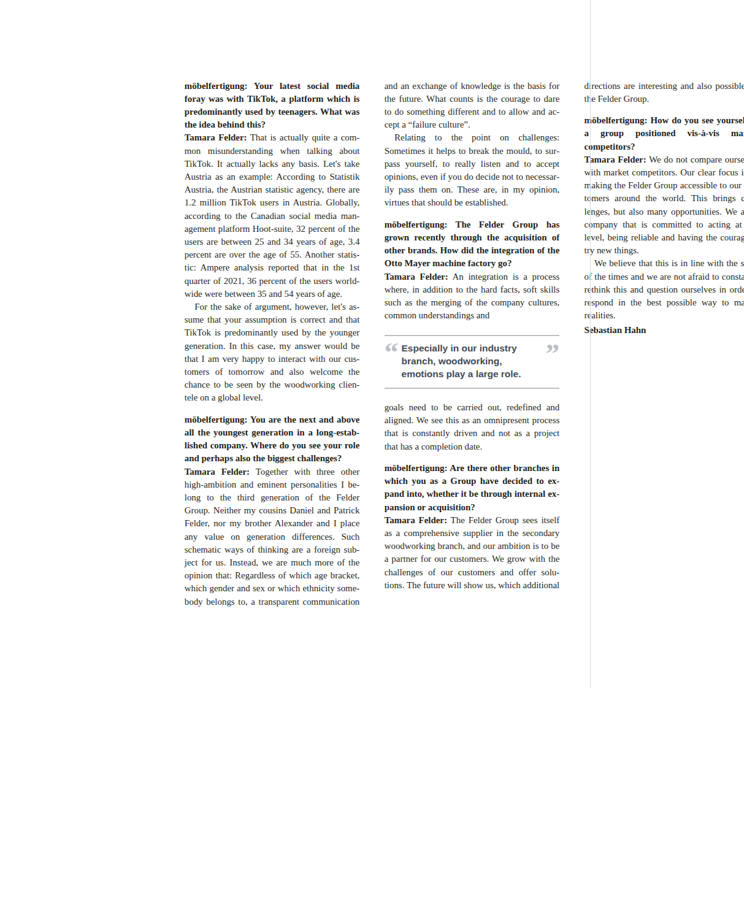möbelfertigung: Your latest social media foray was with TikTok, a platform which is predominantly used by teenagers. What was the idea behind this?
Tamara Felder: That is actually quite a common misunderstanding when talking about TikTok. It actually lacks any basis. Let's take Austria as an example: According to Statistik Austria, the Austrian statistic agency, there are 1.2 million TikTok users in Austria. Globally, according to the Canadian social media management platform Hoot-suite, 32 percent of the users are between 25 and 34 years of age, 3.4 percent are over the age of 55. Another statistic: Ampere analysis reported that in the 1st quarter of 2021, 36 percent of the users worldwide were between 35 and 54 years of age.
For the sake of argument, however, let's assume that your assumption is correct and that TikTok is predominantly used by the younger generation. In this case, my answer would be that I am very happy to interact with our customers of tomorrow and also welcome the chance to be seen by the woodworking clientele on a global level.
möbelfertigung: You are the next and above all the youngest generation in a long-established company. Where do you see your role and perhaps also the biggest challenges?
Tamara Felder: Together with three other high-ambition and eminent personalities I belong to the third generation of the Felder Group. Neither my cousins Daniel and Patrick Felder, nor my brother Alexander and I place any value on generation differences. Such schematic ways of thinking are a foreign subject for us. Instead, we are much more of the opinion that: Regardless of which age bracket, which gender and sex or which ethnicity somebody belongs to, a transparent communication and an exchange of knowledge is the basis for the future. What counts is the courage to dare to do something different and to allow and accept a “failure culture”.
Relating to the point on challenges: Sometimes it helps to break the mould, to surpass yourself, to really listen and to accept opinions, even if you do decide not to necessarily pass them on. These are, in my opinion, virtues that should be established.
möbelfertigung: The Felder Group has grown recently through the acquisition of other brands. How did the integration of the Otto Mayer machine factory go?
Tamara Felder: An integration is a process where, in addition to the hard facts, soft skills such as the merging of the company cultures, common understandings and
“
Especially in our industry branch, woodworking, emotions play a large role.
”
goals need to be carried out, redefined and aligned. We see this as an omnipresent process that is constantly driven and not as a project that has a completion date.
möbelfertigung: Are there other branches in which you as a Group have decided to expand into, whether it be through internal expansion or acquisition?
Tamara Felder: The Felder Group sees itself as a comprehensive supplier in the secondary woodworking branch, and our ambition is to be a partner for our customers. We grow with the challenges of our customers and offer solutions. The future will show us, which additional directions are interesting and also possible for the Felder Group.
möbelfertigung: How do you see yourself as a group positioned vis-à-vis market competitors?
Tamara Felder: We do not compare ourselves with market competitors. Our clear focus is on making the Felder Group accessible to our customers around the world. This brings challenges, but also many opportunities. We are a company that is committed to acting at eye level, being reliable and having the courage to try new things.
We believe that this is in line with the spirit of the times and we are not afraid to constantly rethink this and question ourselves in order to respond in the best possible way to market realities.
Sebastian Hahn